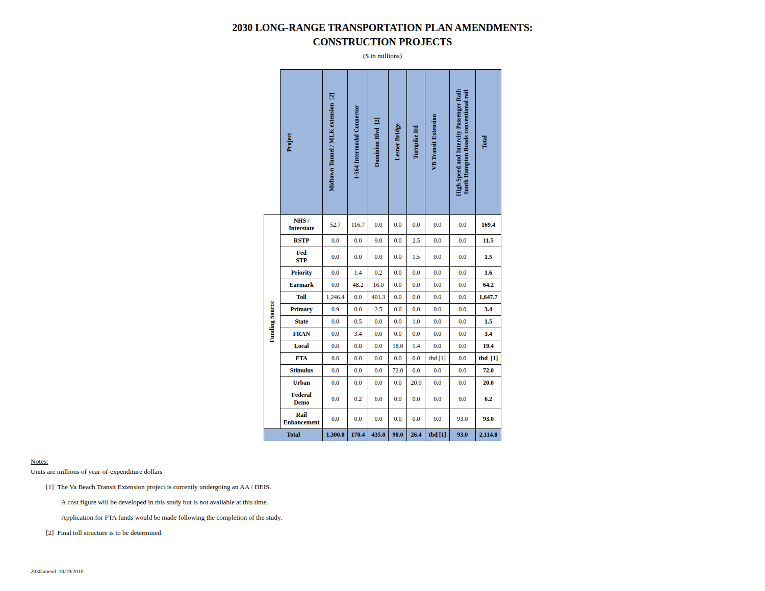2030 LONG-RANGE TRANSPORTATION PLAN AMENDMENTS:
CONSTRUCTION PROJECTS
($ in millions)
| | Project | Midtown Tunnel / MLK extension [2] | I-564 Intermodal Connector | Dominion Blvd [2] | Lesner Bridge | Turnpike Rd | VB Transit Extension | High Speed and Intercity Passenger Rail: South Hampton Roads conventional rail | Total |
| Funding Source | NHS / Interstate | 52.7 | 116.7 | 0.0 | 0.0 | 0.0 | 0.0 | 0.0 | 169.4 |
| RSTP | 0.0 | 0.0 | 9.0 | 0.0 | 2.5 | 0.0 | 0.0 | 11.5 |
| Fed STP | 0.0 | 0.0 | 0.0 | 0.0 | 1.5 | 0.0 | 0.0 | 1.5 |
| Priority | 0.0 | 1.4 | 0.2 | 0.0 | 0.0 | 0.0 | 0.0 | 1.6 |
| Earmark | 0.0 | 48.2 | 16.0 | 0.0 | 0.0 | 0.0 | 0.0 | 64.2 |
| Toll | 1,246.4 | 0.0 | 401.3 | 0.0 | 0.0 | 0.0 | 0.0 | 1,647.7 |
| Primary | 0.9 | 0.0 | 2.5 | 0.0 | 0.0 | 0.0 | 0.0 | 3.4 |
| State | 0.0 | 0.5 | 0.0 | 0.0 | 1.0 | 0.0 | 0.0 | 1.5 |
| FRAN | 0.0 | 3.4 | 0.0 | 0.0 | 0.0 | 0.0 | 0.0 | 3.4 |
| Local | 0.0 | 0.0 | 0.0 | 18.0 | 1.4 | 0.0 | 0.0 | 19.4 |
| FTA | 0.0 | 0.0 | 0.0 | 0.0 | 0.0 | tbd [1] | 0.0 | tbd [1] |
| Stimulus | 0.0 | 0.0 | 0.0 | 72.0 | 0.0 | 0.0 | 0.0 | 72.0 |
| Urban | 0.0 | 0.0 | 0.0 | 0.0 | 20.0 | 0.0 | 0.0 | 20.0 |
| Federal Demo | 0.0 | 0.2 | 6.0 | 0.0 | 0.0 | 0.0 | 0.0 | 6.2 |
| Rail Enhancement | 0.0 | 0.0 | 0.0 | 0.0 | 0.0 | 0.0 | 93.0 | 93.0 |
| Total | 1,300.0 | 170.4 | 435.0 | 90.0 | 26.4 | tbd [1] | 93.0 | 2,114.8 |
Notes:
Units are millions of year-of-expenditure dollars
[1] The Va Beach Transit Extension project is currently undergoing an AA / DEIS.
A cost figure will be developed in this study but is not available at this time.
Application for FTA funds would be made following the completion of the study.
[2] Final toll structure is to be determined.
2030amend 10/19/2010